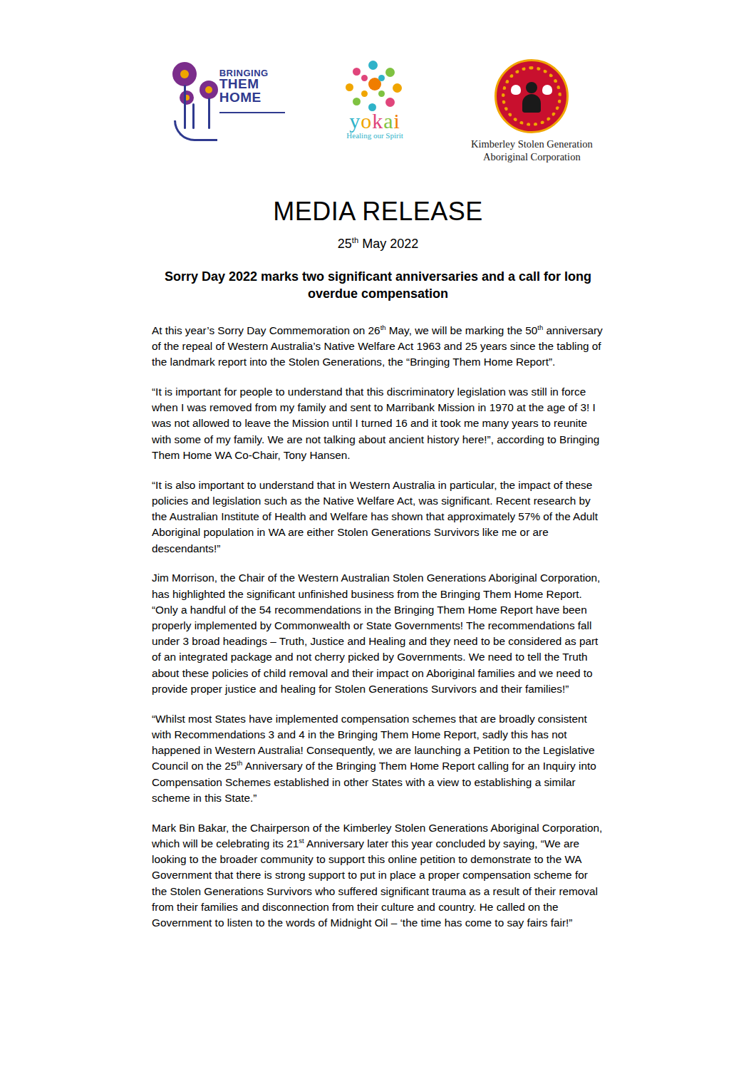BRINGING
THEM
HOME
yokai
Healing our Spirit
Kimberley Stolen Generation
Aboriginal Corporation
MEDIA RELEASE
25th May 2022
Sorry Day 2022 marks two significant anniversaries and a call for long overdue compensation
At this year’s Sorry Day Commemoration on 26th May, we will be marking the 50th anniversary of the repeal of Western Australia’s Native Welfare Act 1963 and 25 years since the tabling of the landmark report into the Stolen Generations, the “Bringing Them Home Report”.
“It is important for people to understand that this discriminatory legislation was still in force when I was removed from my family and sent to Marribank Mission in 1970 at the age of 3! I was not allowed to leave the Mission until I turned 16 and it took me many years to reunite with some of my family. We are not talking about ancient history here!”, according to Bringing Them Home WA Co-Chair, Tony Hansen.
“It is also important to understand that in Western Australia in particular, the impact of these policies and legislation such as the Native Welfare Act, was significant. Recent research by the Australian Institute of Health and Welfare has shown that approximately 57% of the Adult Aboriginal population in WA are either Stolen Generations Survivors like me or are descendants!”
Jim Morrison, the Chair of the Western Australian Stolen Generations Aboriginal Corporation, has highlighted the significant unfinished business from the Bringing Them Home Report.
“Only a handful of the 54 recommendations in the Bringing Them Home Report have been properly implemented by Commonwealth or State Governments! The recommendations fall under 3 broad headings – Truth, Justice and Healing and they need to be considered as part of an integrated package and not cherry picked by Governments. We need to tell the Truth about these policies of child removal and their impact on Aboriginal families and we need to provide proper justice and healing for Stolen Generations Survivors and their families!”
“Whilst most States have implemented compensation schemes that are broadly consistent with Recommendations 3 and 4 in the Bringing Them Home Report, sadly this has not happened in Western Australia! Consequently, we are launching a Petition to the Legislative Council on the 25th Anniversary of the Bringing Them Home Report calling for an Inquiry into Compensation Schemes established in other States with a view to establishing a similar scheme in this State.”
Mark Bin Bakar, the Chairperson of the Kimberley Stolen Generations Aboriginal Corporation, which will be celebrating its 21st Anniversary later this year concluded by saying, “We are looking to the broader community to support this online petition to demonstrate to the WA Government that there is strong support to put in place a proper compensation scheme for the Stolen Generations Survivors who suffered significant trauma as a result of their removal from their families and disconnection from their culture and country. He called on the Government to listen to the words of Midnight Oil – ‘the time has come to say fairs fair!”